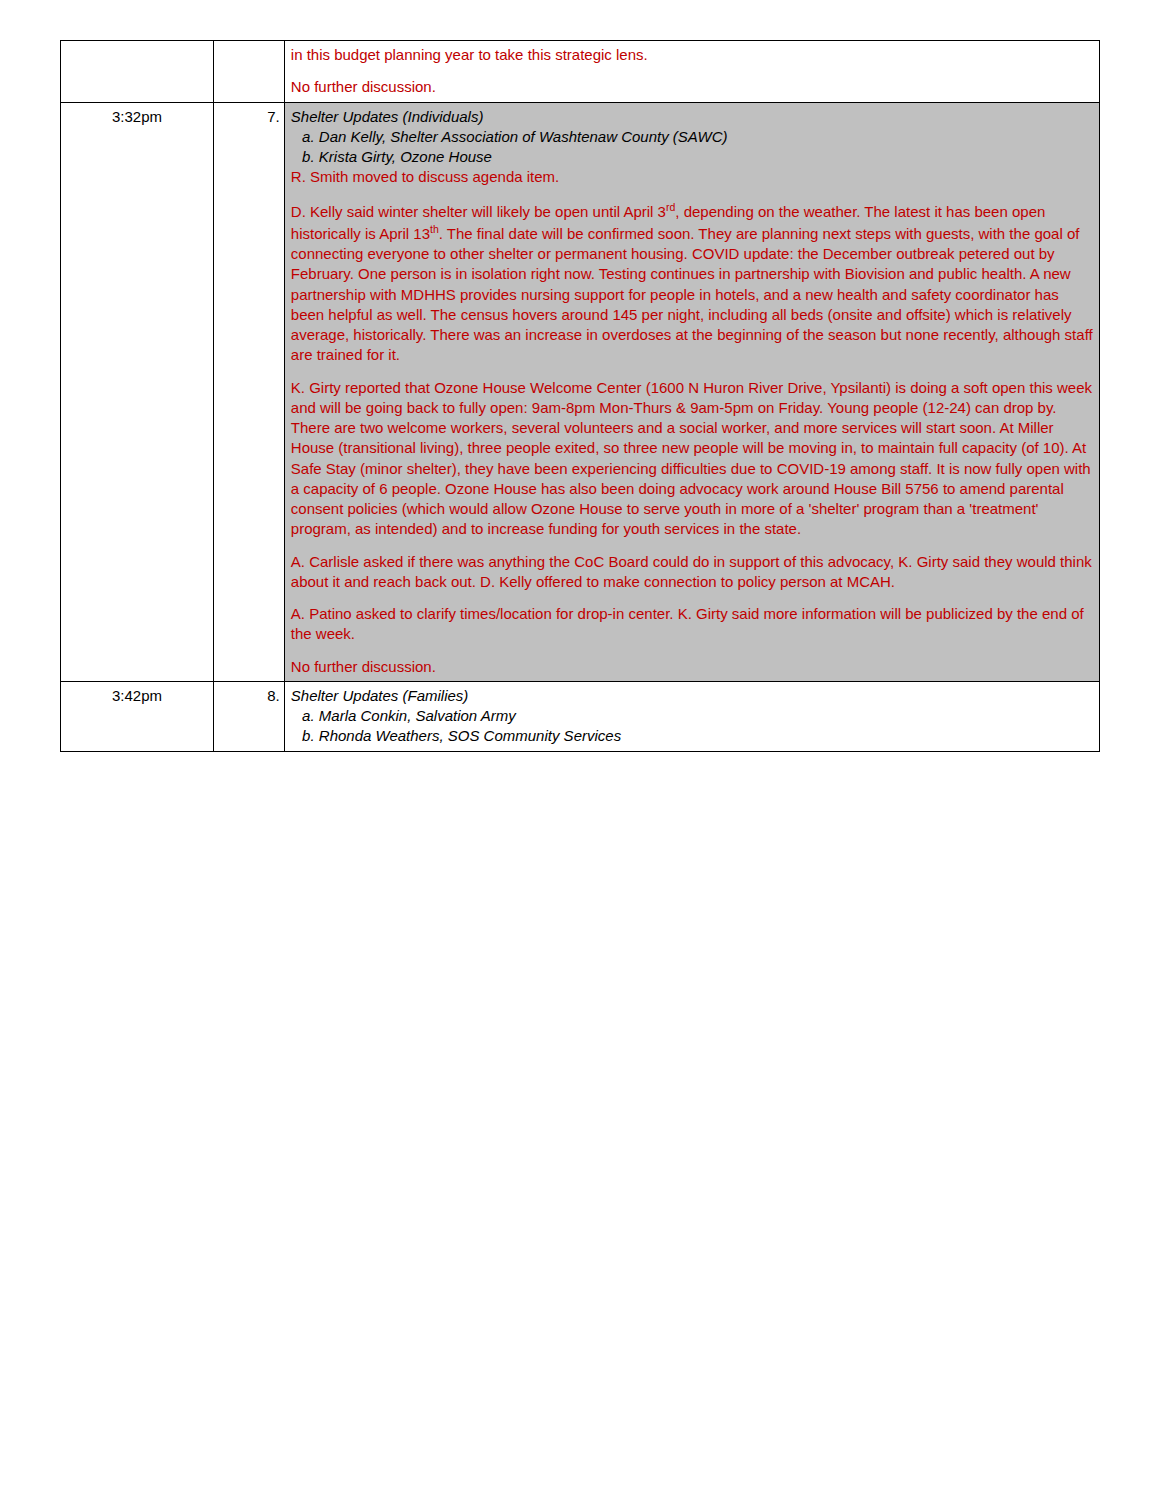| | | in this budget planning year to take this strategic lens. No further discussion. |
| 3:32pm | 7. | Shelter Updates (Individuals) Dan Kelly, Shelter Association of Washtenaw County (SAWC) Krista Girty, Ozone House R. Smith moved to discuss agenda item. D. Kelly said winter shelter will likely be open until April 3 rd , depending on the weather. The latest it has been open historically is April 13 th . The final date will be confirmed soon. They are planning next steps with guests, with the goal of connecting everyone to other shelter or permanent housing. COVID update: the December outbreak petered out by February. One person is in isolation right now. Testing continues in partnership with Biovision and public health. A new partnership with MDHHS provides nursing support for people in hotels, and a new health and safety coordinator has been helpful as well. The census hovers around 145 per night, including all beds (onsite and offsite) which is relatively average, historically. There was an increase in overdoses at the beginning of the season but none recently, although staff are trained for it. K. Girty reported that Ozone House Welcome Center (1600 N Huron River Drive, Ypsilanti) is doing a soft open this week and will be going back to fully open: 9am-8pm Mon-Thurs & 9am-5pm on Friday. Young people (12-24) can drop by. There are two welcome workers, several volunteers and a social worker, and more services will start soon. At Miller House (transitional living), three people exited, so three new people will be moving in, to maintain full capacity (of 10). At Safe Stay (minor shelter), they have been experiencing difficulties due to COVID-19 among staff. It is now fully open with a capacity of 6 people. Ozone House has also been doing advocacy work around House Bill 5756 to amend parental consent policies (which would allow Ozone House to serve youth in more of a 'shelter' program than a 'treatment' program, as intended) and to increase funding for youth services in the state. A. Carlisle asked if there was anything the CoC Board could do in support of this advocacy, K. Girty said they would think about it and reach back out. D. Kelly offered to make connection to policy person at MCAH. A. Patino asked to clarify times/location for drop-in center. K. Girty said more information will be publicized by the end of the week. No further discussion. |
| 3:42pm | 8. | Shelter Updates (Families) Marla Conkin, Salvation Army Rhonda Weathers, SOS Community Services |